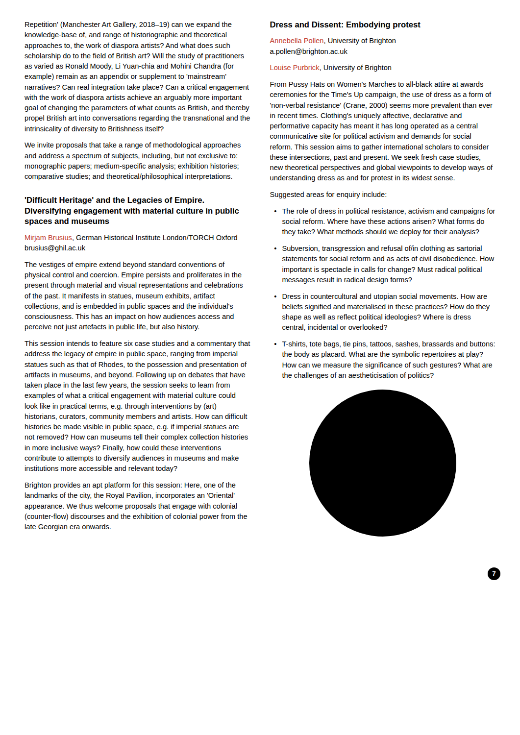Repetition' (Manchester Art Gallery, 2018–19) can we expand the knowledge-base of, and range of historiographic and theoretical approaches to, the work of diaspora artists? And what does such scholarship do to the field of British art? Will the study of practitioners as varied as Ronald Moody, Li Yuan-chia and Mohini Chandra (for example) remain as an appendix or supplement to 'mainstream' narratives? Can real integration take place? Can a critical engagement with the work of diaspora artists achieve an arguably more important goal of changing the parameters of what counts as British, and thereby propel British art into conversations regarding the transnational and the intrinsicality of diversity to Britishness itself?
We invite proposals that take a range of methodological approaches and address a spectrum of subjects, including, but not exclusive to: monographic papers; medium-specific analysis; exhibition histories; comparative studies; and theoretical/philosophical interpretations.
'Difficult Heritage' and the Legacies of Empire. Diversifying engagement with material culture in public spaces and museums
Mirjam Brusius, German Historical Institute London/TORCH Oxford brusius@ghil.ac.uk
The vestiges of empire extend beyond standard conventions of physical control and coercion. Empire persists and proliferates in the present through material and visual representations and celebrations of the past. It manifests in statues, museum exhibits, artifact collections, and is embedded in public spaces and the individual's consciousness. This has an impact on how audiences access and perceive not just artefacts in public life, but also history.
This session intends to feature six case studies and a commentary that address the legacy of empire in public space, ranging from imperial statues such as that of Rhodes, to the possession and presentation of artifacts in museums, and beyond. Following up on debates that have taken place in the last few years, the session seeks to learn from examples of what a critical engagement with material culture could look like in practical terms, e.g. through interventions by (art) historians, curators, community members and artists. How can difficult histories be made visible in public space, e.g. if imperial statues are not removed? How can museums tell their complex collection histories in more inclusive ways? Finally, how could these interventions contribute to attempts to diversify audiences in museums and make institutions more accessible and relevant today?
Brighton provides an apt platform for this session: Here, one of the landmarks of the city, the Royal Pavilion, incorporates an 'Oriental' appearance. We thus welcome proposals that engage with colonial (counter-flow) discourses and the exhibition of colonial power from the late Georgian era onwards.
Dress and Dissent: Embodying protest
Annebella Pollen, University of Brighton
a.pollen@brighton.ac.uk
Louise Purbrick, University of Brighton
From Pussy Hats on Women's Marches to all-black attire at awards ceremonies for the Time's Up campaign, the use of dress as a form of 'non-verbal resistance' (Crane, 2000) seems more prevalent than ever in recent times. Clothing's uniquely affective, declarative and performative capacity has meant it has long operated as a central communicative site for political activism and demands for social reform. This session aims to gather international scholars to consider these intersections, past and present. We seek fresh case studies, new theoretical perspectives and global viewpoints to develop ways of understanding dress as and for protest in its widest sense.
Suggested areas for enquiry include:
The role of dress in political resistance, activism and campaigns for social reform. Where have these actions arisen? What forms do they take? What methods should we deploy for their analysis?
Subversion, transgression and refusal of/in clothing as sartorial statements for social reform and as acts of civil disobedience. How important is spectacle in calls for change? Must radical political messages result in radical design forms?
Dress in countercultural and utopian social movements. How are beliefs signified and materialised in these practices? How do they shape as well as reflect political ideologies? Where is dress central, incidental or overlooked?
T-shirts, tote bags, tie pins, tattoos, sashes, brassards and buttons: the body as placard. What are the symbolic repertoires at play? How can we measure the significance of such gestures? What are the challenges of an aestheticisation of politics?
7